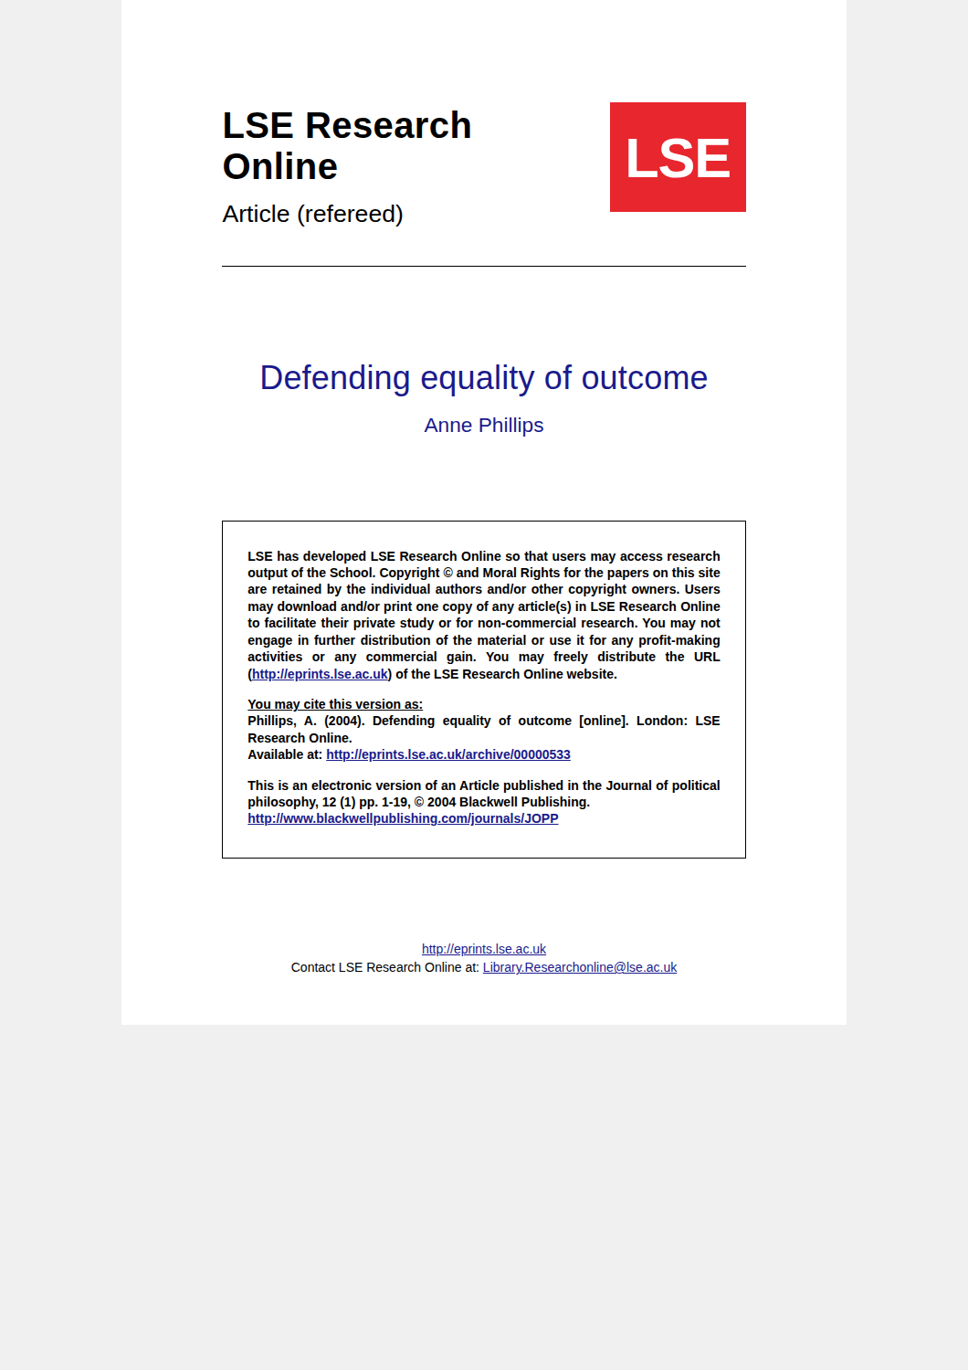LSE Research Online
Article (refereed)
LSE
Defending equality of outcome
Anne Phillips
LSE has developed LSE Research Online so that users may access research output of the School. Copyright © and Moral Rights for the papers on this site are retained by the individual authors and/or other copyright owners. Users may download and/or print one copy of any article(s) in LSE Research Online to facilitate their private study or for non-commercial research. You may not engage in further distribution of the material or use it for any profit-making activities or any commercial gain. You may freely distribute the URL (http://eprints.lse.ac.uk) of the LSE Research Online website.
You may cite this version as:
Phillips, A. (2004). Defending equality of outcome [online]. London: LSE Research Online.
Available at: http://eprints.lse.ac.uk/archive/00000533
This is an electronic version of an Article published in the Journal of political philosophy, 12 (1) pp. 1-19, © 2004 Blackwell Publishing.
http://www.blackwellpublishing.com/journals/JOPP
http://eprints.lse.ac.uk
Contact LSE Research Online at: Library.Researchonline@lse.ac.uk